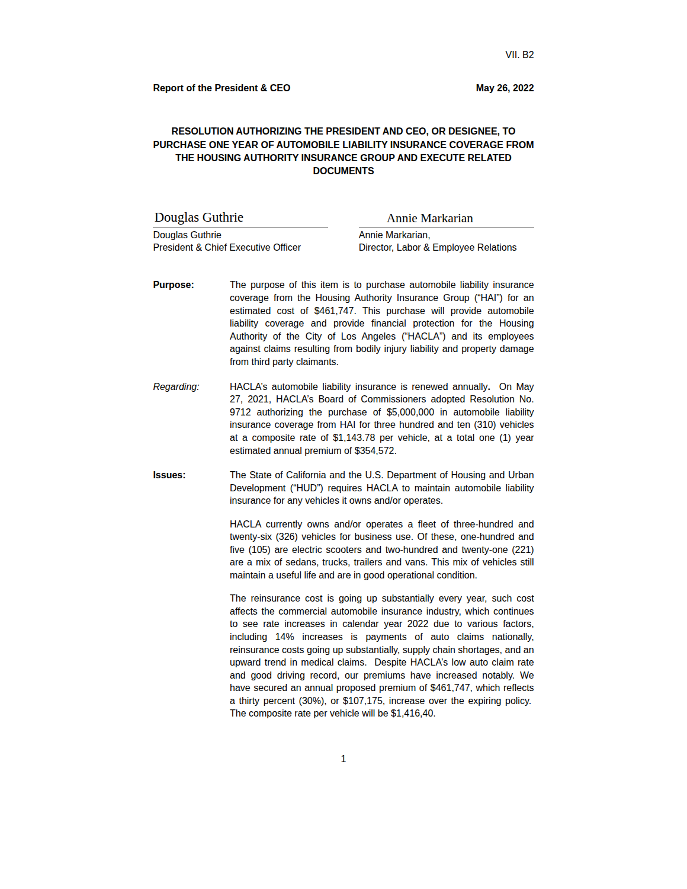VII. B2
Report of the President & CEO May 26, 2022
Resolution Authorizing the President and CEO, or Designee, to Purchase One Year of Automobile Liability Insurance Coverage from the Housing Authority Insurance Group and Execute Related Documents
Douglas Guthrie
Douglas Guthrie
President & Chief Executive Officer
Annie Markarian
Annie Markarian,
Director, Labor & Employee Relations
| Purpose: | The purpose of this item is to purchase automobile liability insurance coverage from the Housing Authority Insurance Group (“HAI”) for an estimated cost of $461,747. This purchase will provide automobile liability coverage and provide financial protection for the Housing Authority of the City of Los Angeles (“HACLA”) and its employees against claims resulting from bodily injury liability and property damage from third party claimants. |
| Regarding: | HACLA’s automobile liability insurance is renewed annually . On May 27, 2021, HACLA’s Board of Commissioners adopted Resolution No. 9712 authorizing the purchase of $5,000,000 in automobile liability insurance coverage from HAI for three hundred and ten (310) vehicles at a composite rate of $1,143.78 per vehicle, at a total one (1) year estimated annual premium of $354,572. |
| Issues: | The State of California and the U.S. Department of Housing and Urban Development (“HUD”) requires HACLA to maintain automobile liability insurance for any vehicles it owns and/or operates. HACLA currently owns and/or operates a fleet of three-hundred and twenty-six (326) vehicles for business use. Of these, one-hundred and five (105) are electric scooters and two-hundred and twenty-one (221) are a mix of sedans, trucks, trailers and vans. This mix of vehicles still maintain a useful life and are in good operational condition. The reinsurance cost is going up substantially every year, such cost affects the commercial automobile insurance industry, which continues to see rate increases in calendar year 2022 due to various factors, including 14% increases is payments of auto claims nationally, reinsurance costs going up substantially, supply chain shortages, and an upward trend in medical claims. Despite HACLA’s low auto claim rate and good driving record, our premiums have increased notably. We have secured an annual proposed premium of $461,747, which reflects a thirty percent (30%), or $107,175, increase over the expiring policy. The composite rate per vehicle will be $1,416,40. |
1